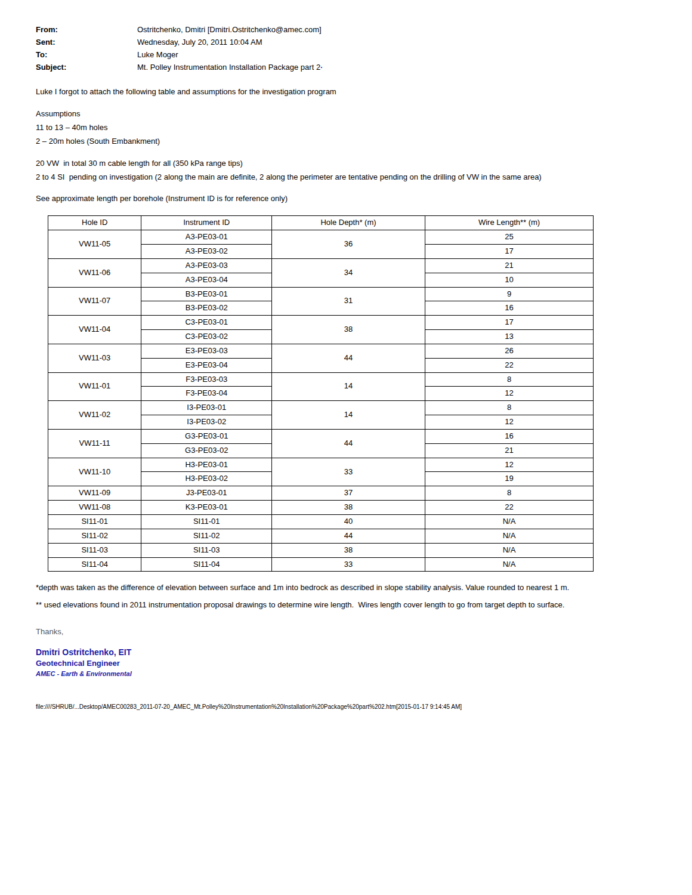| From: | Ostritchenko, Dmitri [Dmitri.Ostritchenko@amec.com] |
| Sent: | Wednesday, July 20, 2011 10:04 AM |
| To: | Luke Moger |
| Subject: | Mt. Polley Instrumentation Installation Package part 2 · |
Luke I forgot to attach the following table and assumptions for the investigation program
Assumptions
11 to 13 – 40m holes
2 – 20m holes (South Embankment)
20 VW in total 30 m cable length for all (350 kPa range tips)
2 to 4 SI pending on investigation (2 along the main are definite, 2 along the perimeter are tentative pending on the drilling of VW in the same area)
See approximate length per borehole (Instrument ID is for reference only)
| Hole ID | Instrument ID | Hole Depth* (m) | Wire Length** (m) |
| --- | --- | --- | --- |
| VW11-05 | A3-PE03-01 | 36 | 25 |
| A3-PE03-02 | 17 |
| VW11-06 | A3-PE03-03 | 34 | 21 |
| A3-PE03-04 | 10 |
| VW11-07 | B3-PE03-01 | 31 | 9 |
| B3-PE03-02 | 16 |
| VW11-04 | C3-PE03-01 | 38 | 17 |
| C3-PE03-02 | 13 |
| VW11-03 | E3-PE03-03 | 44 | 26 |
| E3-PE03-04 | 22 |
| VW11-01 | F3-PE03-03 | 14 | 8 |
| F3-PE03-04 | 12 |
| VW11-02 | I3-PE03-01 | 14 | 8 |
| I3-PE03-02 | 12 |
| VW11-11 | G3-PE03-01 | 44 | 16 |
| G3-PE03-02 | 21 |
| VW11-10 | H3-PE03-01 | 33 | 12 |
| H3-PE03-02 | 19 |
| VW11-09 | J3-PE03-01 | 37 | 8 |
| VW11-08 | K3-PE03-01 | 38 | 22 |
| SI11-01 | SI11-01 | 40 | N/A |
| SI11-02 | SI11-02 | 44 | N/A |
| SI11-03 | SI11-03 | 38 | N/A |
| SI11-04 | SI11-04 | 33 | N/A |
*depth was taken as the difference of elevation between surface and 1m into bedrock as described in slope stability analysis. Value rounded to nearest 1 m.
** used elevations found in 2011 instrumentation proposal drawings to determine wire length. Wires length cover length to go from target depth to surface.
Thanks,
Dmitri Ostritchenko, EIT
Geotechnical Engineer
AMEC - Earth & Environmental
file:////SHRUB/...Desktop/AMEC00283_2011-07-20_AMEC_Mt.Polley%20Instrumentation%20Installation%20Package%20part%202.htm[2015-01-17 9:14:45 AM]